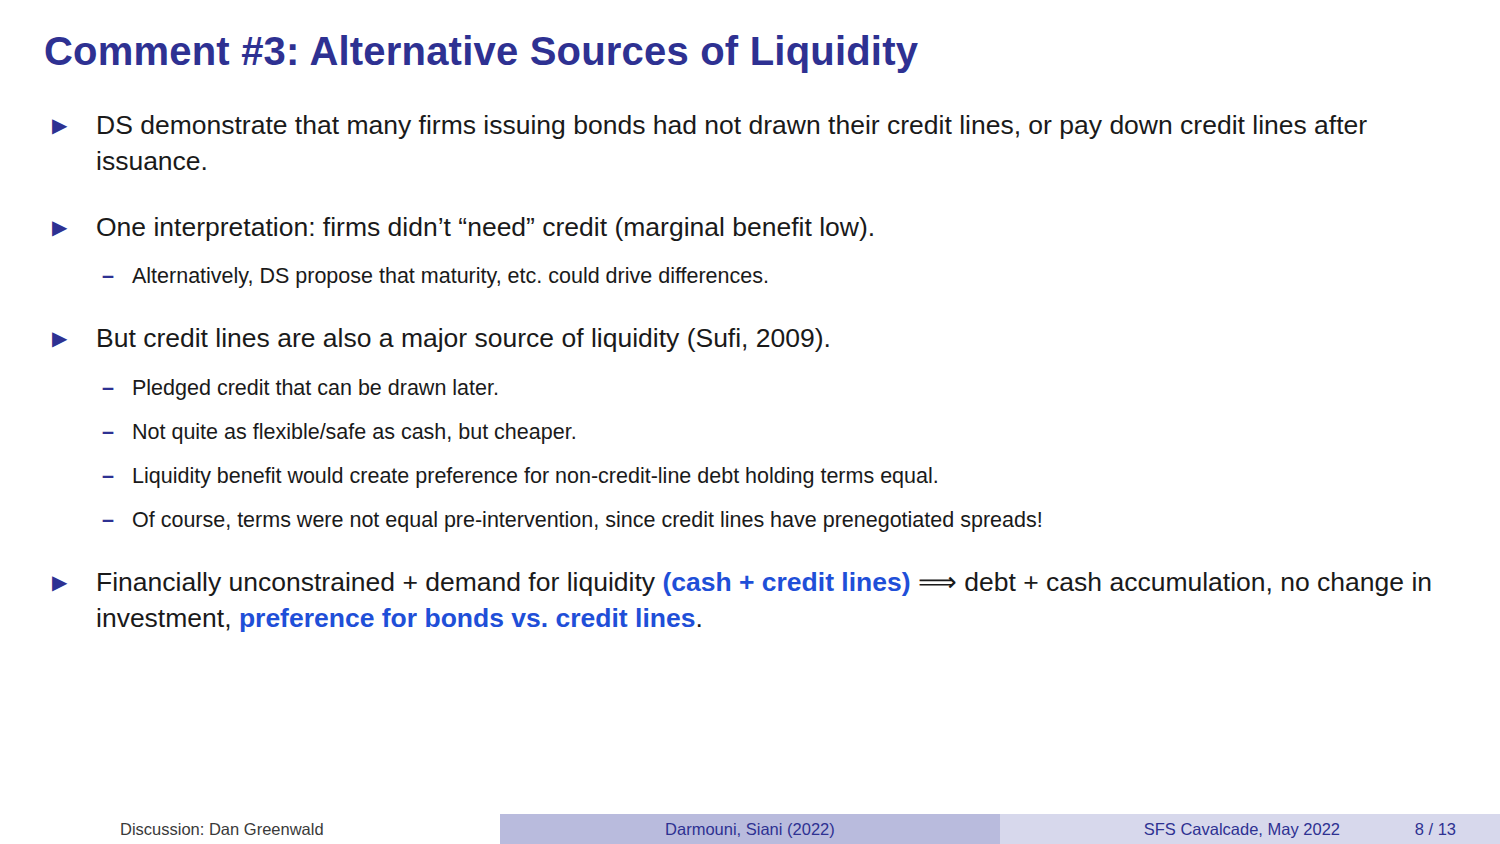Comment #3: Alternative Sources of Liquidity
DS demonstrate that many firms issuing bonds had not drawn their credit lines, or pay down credit lines after issuance.
One interpretation: firms didn’t “need” credit (marginal benefit low).
Alternatively, DS propose that maturity, etc. could drive differences.
But credit lines are also a major source of liquidity (Sufi, 2009).
Pledged credit that can be drawn later.
Not quite as flexible/safe as cash, but cheaper.
Liquidity benefit would create preference for non-credit-line debt holding terms equal.
Of course, terms were not equal pre-intervention, since credit lines have prenegotiated spreads!
Financially unconstrained + demand for liquidity (cash + credit lines) ⟹ debt + cash accumulation, no change in investment, preference for bonds vs. credit lines.
Discussion: Dan Greenwald
Darmouni, Siani (2022)
SFS Cavalcade, May 2022 8 / 13